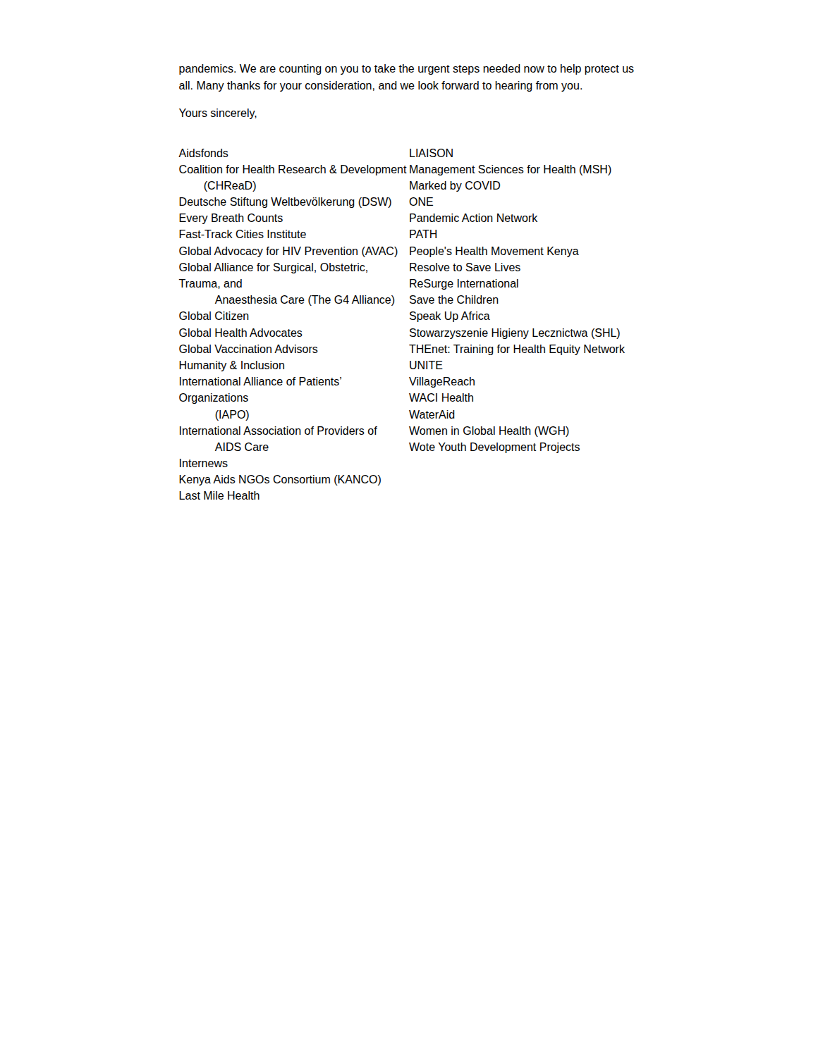pandemics. We are counting on you to take the urgent steps needed now to help protect us all. Many thanks for your consideration, and we look forward to hearing from you.
Yours sincerely,
Aidsfonds
Coalition for Health Research & Development(CHReaD)
Deutsche Stiftung Weltbevölkerung (DSW)
Every Breath Counts
Fast-Track Cities Institute
Global Advocacy for HIV Prevention (AVAC)
Global Alliance for Surgical, Obstetric, Trauma, andAnaesthesia Care (The G4 Alliance)
Global Citizen
Global Health Advocates
Global Vaccination Advisors
Humanity & Inclusion
International Alliance of Patients’ Organizations(IAPO)
International Association of Providers ofAIDS Care
Internews
Kenya Aids NGOs Consortium (KANCO)
Last Mile Health
LIAISON
Management Sciences for Health (MSH)
Marked by COVID
ONE
Pandemic Action Network
PATH
People's Health Movement Kenya
Resolve to Save Lives
ReSurge International
Save the Children
Speak Up Africa
Stowarzyszenie Higieny Lecznictwa (SHL)
THEnet: Training for Health Equity Network
UNITE
VillageReach
WACI Health
WaterAid
Women in Global Health (WGH)
Wote Youth Development Projects